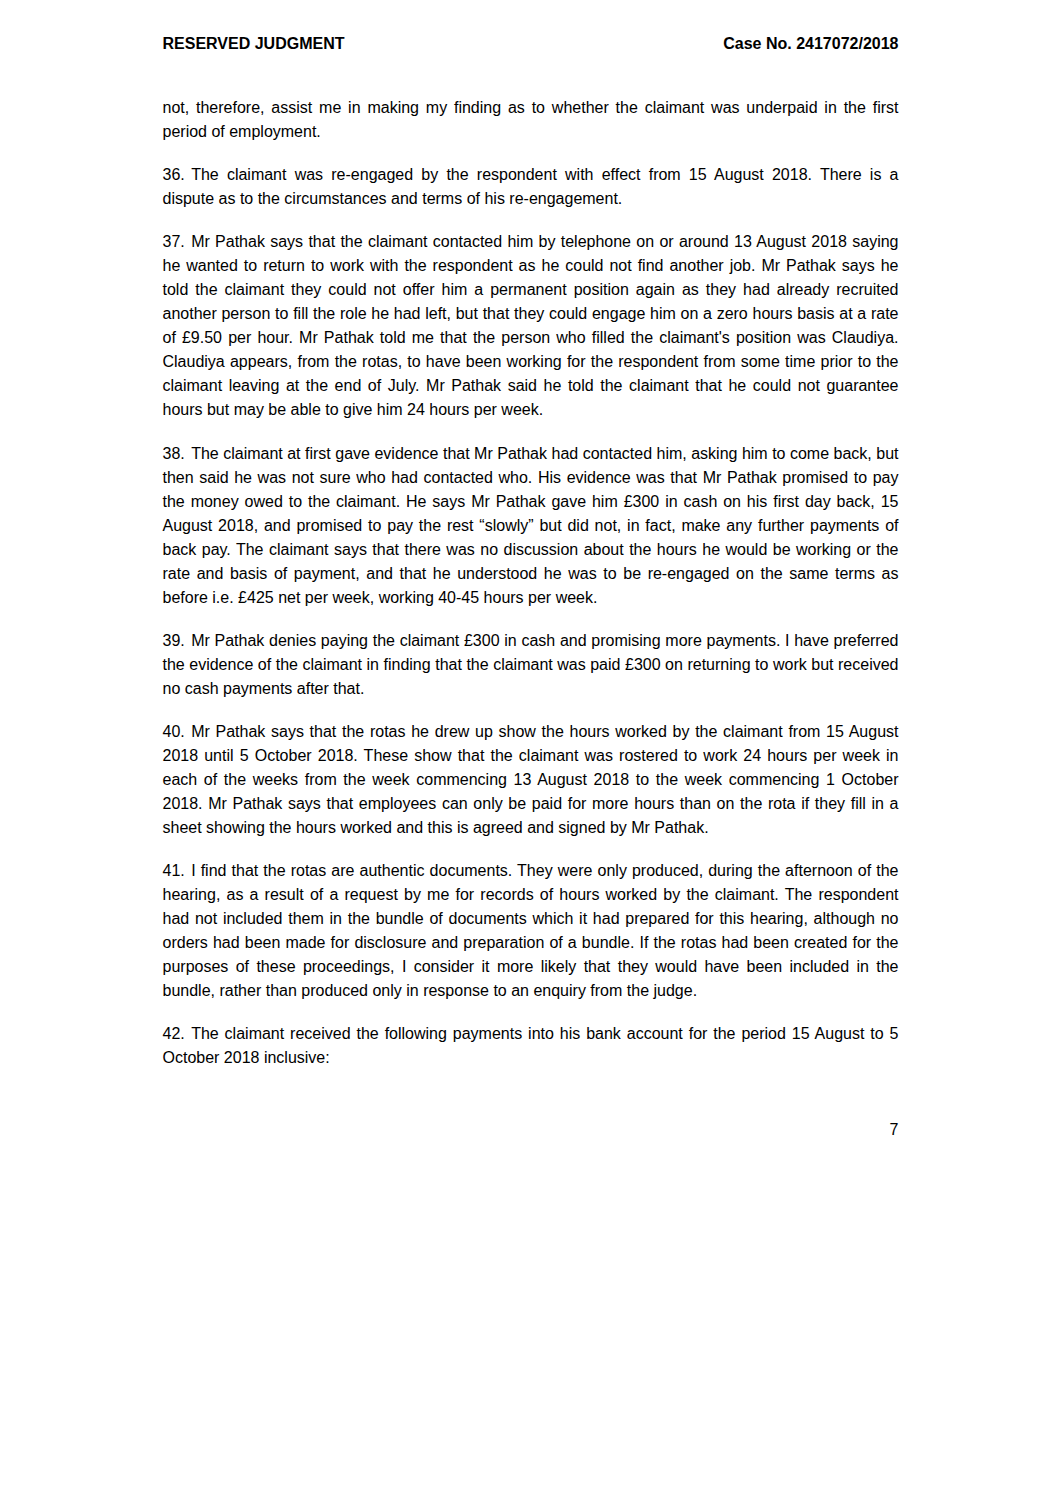RESERVED JUDGMENT Case No. 2417072/2018
not, therefore, assist me in making my finding as to whether the claimant was underpaid in the first period of employment.
36. The claimant was re-engaged by the respondent with effect from 15 August 2018. There is a dispute as to the circumstances and terms of his re-engagement.
37. Mr Pathak says that the claimant contacted him by telephone on or around 13 August 2018 saying he wanted to return to work with the respondent as he could not find another job. Mr Pathak says he told the claimant they could not offer him a permanent position again as they had already recruited another person to fill the role he had left, but that they could engage him on a zero hours basis at a rate of £9.50 per hour. Mr Pathak told me that the person who filled the claimant's position was Claudiya. Claudiya appears, from the rotas, to have been working for the respondent from some time prior to the claimant leaving at the end of July. Mr Pathak said he told the claimant that he could not guarantee hours but may be able to give him 24 hours per week.
38. The claimant at first gave evidence that Mr Pathak had contacted him, asking him to come back, but then said he was not sure who had contacted who. His evidence was that Mr Pathak promised to pay the money owed to the claimant. He says Mr Pathak gave him £300 in cash on his first day back, 15 August 2018, and promised to pay the rest “slowly” but did not, in fact, make any further payments of back pay. The claimant says that there was no discussion about the hours he would be working or the rate and basis of payment, and that he understood he was to be re-engaged on the same terms as before i.e. £425 net per week, working 40-45 hours per week.
39. Mr Pathak denies paying the claimant £300 in cash and promising more payments. I have preferred the evidence of the claimant in finding that the claimant was paid £300 on returning to work but received no cash payments after that.
40. Mr Pathak says that the rotas he drew up show the hours worked by the claimant from 15 August 2018 until 5 October 2018. These show that the claimant was rostered to work 24 hours per week in each of the weeks from the week commencing 13 August 2018 to the week commencing 1 October 2018. Mr Pathak says that employees can only be paid for more hours than on the rota if they fill in a sheet showing the hours worked and this is agreed and signed by Mr Pathak.
41. I find that the rotas are authentic documents. They were only produced, during the afternoon of the hearing, as a result of a request by me for records of hours worked by the claimant. The respondent had not included them in the bundle of documents which it had prepared for this hearing, although no orders had been made for disclosure and preparation of a bundle. If the rotas had been created for the purposes of these proceedings, I consider it more likely that they would have been included in the bundle, rather than produced only in response to an enquiry from the judge.
42. The claimant received the following payments into his bank account for the period 15 August to 5 October 2018 inclusive:
7